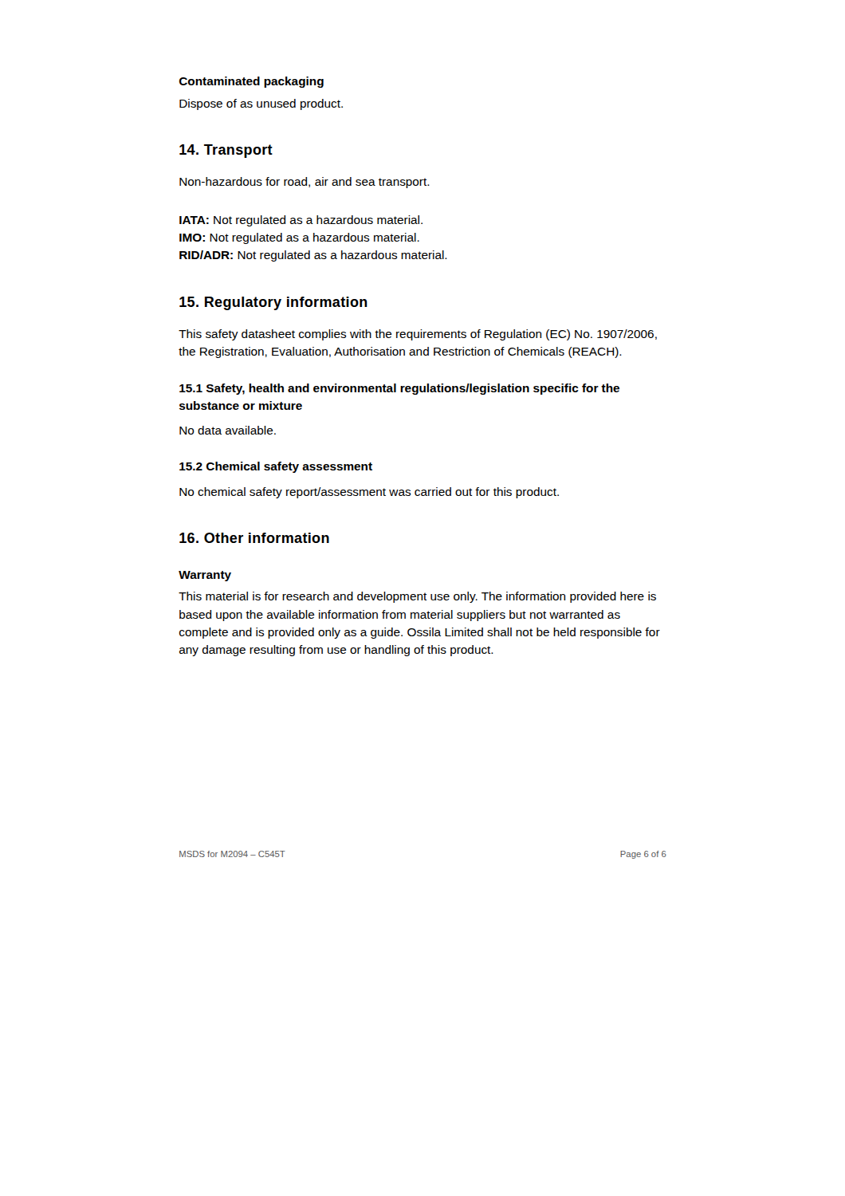Contaminated packaging
Dispose of as unused product.
14. Transport
Non-hazardous for road, air and sea transport.
IATA: Not regulated as a hazardous material.
IMO: Not regulated as a hazardous material.
RID/ADR: Not regulated as a hazardous material.
15. Regulatory information
This safety datasheet complies with the requirements of Regulation (EC) No. 1907/2006, the Registration, Evaluation, Authorisation and Restriction of Chemicals (REACH).
15.1 Safety, health and environmental regulations/legislation specific for the substance or mixture
No data available.
15.2 Chemical safety assessment
No chemical safety report/assessment was carried out for this product.
16. Other information
Warranty
This material is for research and development use only. The information provided here is based upon the available information from material suppliers but not warranted as complete and is provided only as a guide. Ossila Limited shall not be held responsible for any damage resulting from use or handling of this product.
MSDS for M2094 – C545T Page 6 of 6